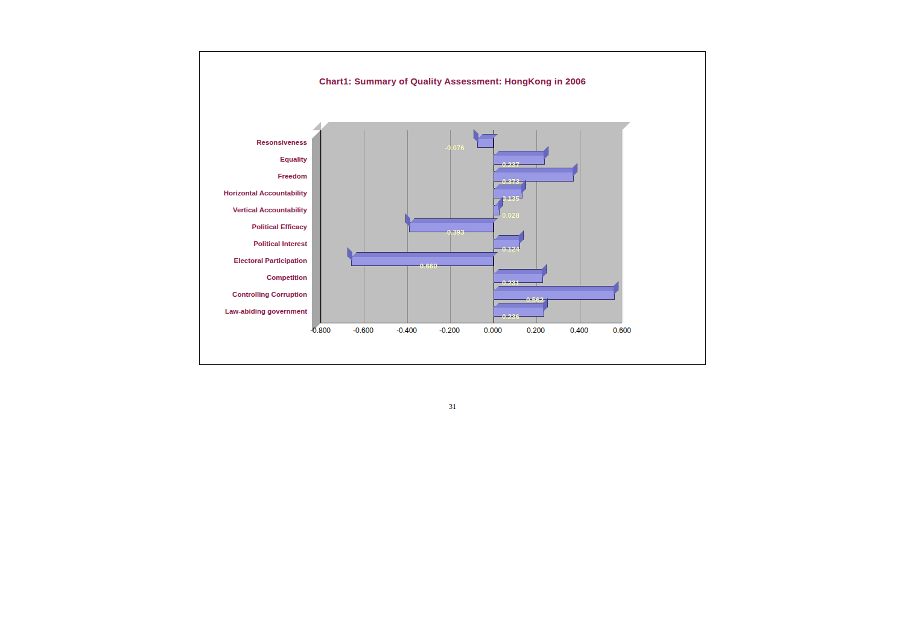Chart1: Summary of Quality Assessment: HongKong in 2006
-0.076
0.237
0.373
0.135
0.028
-0.393
0.124
-0.660
0.231
0.562
0.236
Resonsiveness
Equality
Freedom
Horizontal Accountability
Vertical Accountability
Political Efficacy
Political Interest
Electoral Participation
Competition
Controlling Corruption
Law-abiding government
-0.800
-0.600
-0.400
-0.200
0.000
0.200
0.400
0.600
31